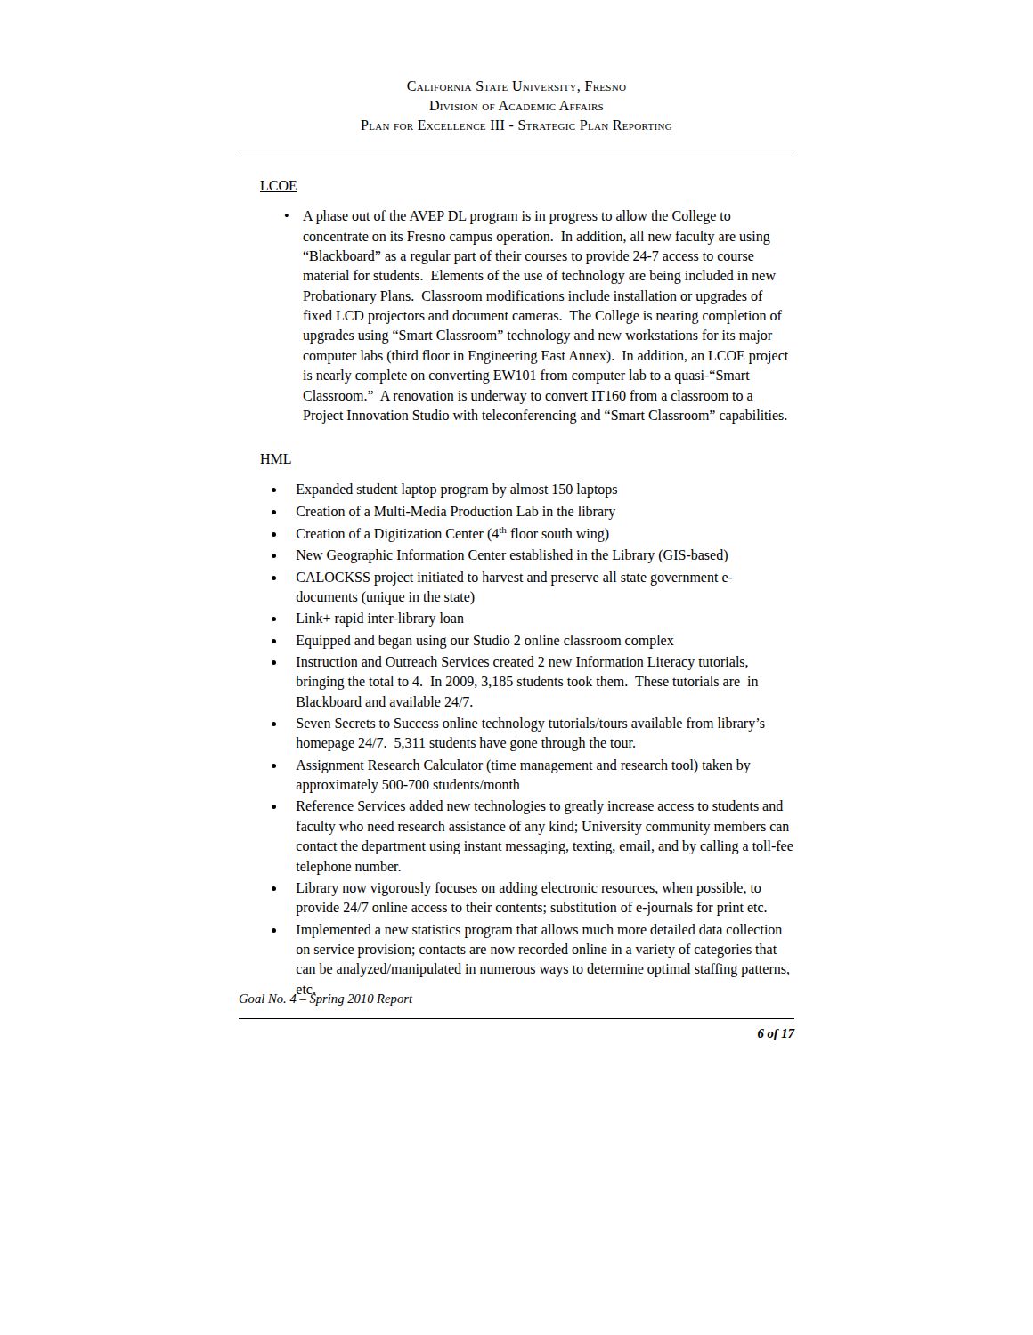California State University, Fresno
Division of Academic Affairs
Plan for Excellence III - Strategic Plan Reporting
LCOE
• A phase out of the AVEP DL program is in progress to allow the College to concentrate on its Fresno campus operation. In addition, all new faculty are using “Blackboard” as a regular part of their courses to provide 24-7 access to course material for students. Elements of the use of technology are being included in new Probationary Plans. Classroom modifications include installation or upgrades of fixed LCD projectors and document cameras. The College is nearing completion of upgrades using “Smart Classroom” technology and new workstations for its major computer labs (third floor in Engineering East Annex). In addition, an LCOE project is nearly complete on converting EW101 from computer lab to a quasi-“Smart Classroom.” A renovation is underway to convert IT160 from a classroom to a Project Innovation Studio with teleconferencing and “Smart Classroom” capabilities.
HML
Expanded student laptop program by almost 150 laptops
Creation of a Multi-Media Production Lab in the library
Creation of a Digitization Center (4th floor south wing)
New Geographic Information Center established in the Library (GIS-based)
CALOCKSS project initiated to harvest and preserve all state government e-documents (unique in the state)
Link+ rapid inter-library loan
Equipped and began using our Studio 2 online classroom complex
Instruction and Outreach Services created 2 new Information Literacy tutorials, bringing the total to 4. In 2009, 3,185 students took them. These tutorials are in Blackboard and available 24/7.
Seven Secrets to Success online technology tutorials/tours available from library’s homepage 24/7. 5,311 students have gone through the tour.
Assignment Research Calculator (time management and research tool) taken by approximately 500-700 students/month
Reference Services added new technologies to greatly increase access to students and faculty who need research assistance of any kind; University community members can contact the department using instant messaging, texting, email, and by calling a toll-fee telephone number.
Library now vigorously focuses on adding electronic resources, when possible, to provide 24/7 online access to their contents; substitution of e-journals for print etc.
Implemented a new statistics program that allows much more detailed data collection on service provision; contacts are now recorded online in a variety of categories that can be analyzed/manipulated in numerous ways to determine optimal staffing patterns, etc.
Goal No. 4 – Spring 2010 Report
6 of 17